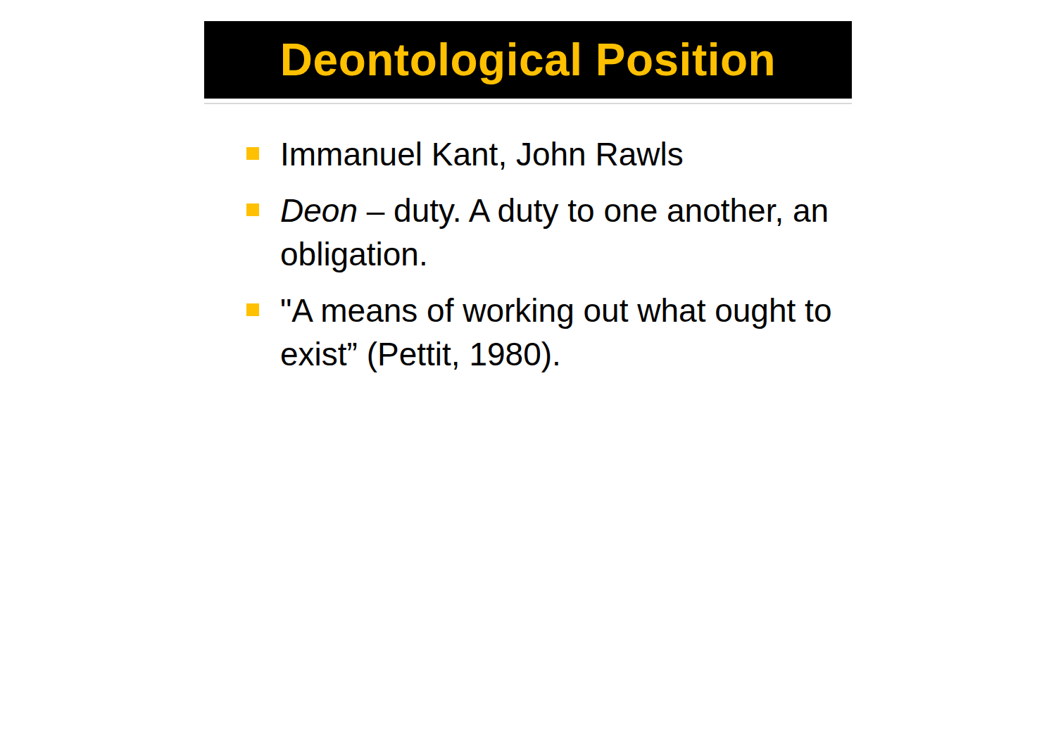Deontological Position
Immanuel Kant, John Rawls
Deon – duty. A duty to one another, an obligation.
"A means of working out what ought to exist” (Pettit, 1980).